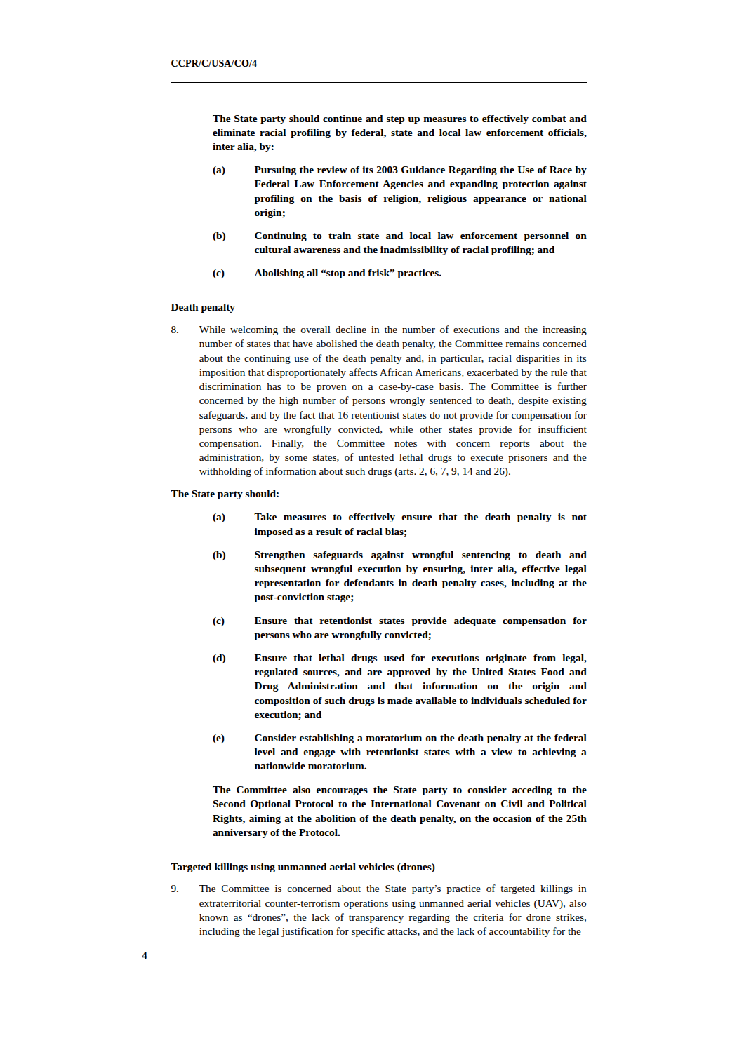CCPR/C/USA/CO/4
The State party should continue and step up measures to effectively combat and eliminate racial profiling by federal, state and local law enforcement officials, inter alia, by:
(a) Pursuing the review of its 2003 Guidance Regarding the Use of Race by Federal Law Enforcement Agencies and expanding protection against profiling on the basis of religion, religious appearance or national origin;
(b) Continuing to train state and local law enforcement personnel on cultural awareness and the inadmissibility of racial profiling; and
(c) Abolishing all “stop and frisk” practices.
Death penalty
8. While welcoming the overall decline in the number of executions and the increasing number of states that have abolished the death penalty, the Committee remains concerned about the continuing use of the death penalty and, in particular, racial disparities in its imposition that disproportionately affects African Americans, exacerbated by the rule that discrimination has to be proven on a case-by-case basis. The Committee is further concerned by the high number of persons wrongly sentenced to death, despite existing safeguards, and by the fact that 16 retentionist states do not provide for compensation for persons who are wrongfully convicted, while other states provide for insufficient compensation. Finally, the Committee notes with concern reports about the administration, by some states, of untested lethal drugs to execute prisoners and the withholding of information about such drugs (arts. 2, 6, 7, 9, 14 and 26).
The State party should:
(a) Take measures to effectively ensure that the death penalty is not imposed as a result of racial bias;
(b) Strengthen safeguards against wrongful sentencing to death and subsequent wrongful execution by ensuring, inter alia, effective legal representation for defendants in death penalty cases, including at the post-conviction stage;
(c) Ensure that retentionist states provide adequate compensation for persons who are wrongfully convicted;
(d) Ensure that lethal drugs used for executions originate from legal, regulated sources, and are approved by the United States Food and Drug Administration and that information on the origin and composition of such drugs is made available to individuals scheduled for execution; and
(e) Consider establishing a moratorium on the death penalty at the federal level and engage with retentionist states with a view to achieving a nationwide moratorium.
The Committee also encourages the State party to consider acceding to the Second Optional Protocol to the International Covenant on Civil and Political Rights, aiming at the abolition of the death penalty, on the occasion of the 25th anniversary of the Protocol.
Targeted killings using unmanned aerial vehicles (drones)
9. The Committee is concerned about the State party’s practice of targeted killings in extraterritorial counter-terrorism operations using unmanned aerial vehicles (UAV), also known as “drones”, the lack of transparency regarding the criteria for drone strikes, including the legal justification for specific attacks, and the lack of accountability for the
4